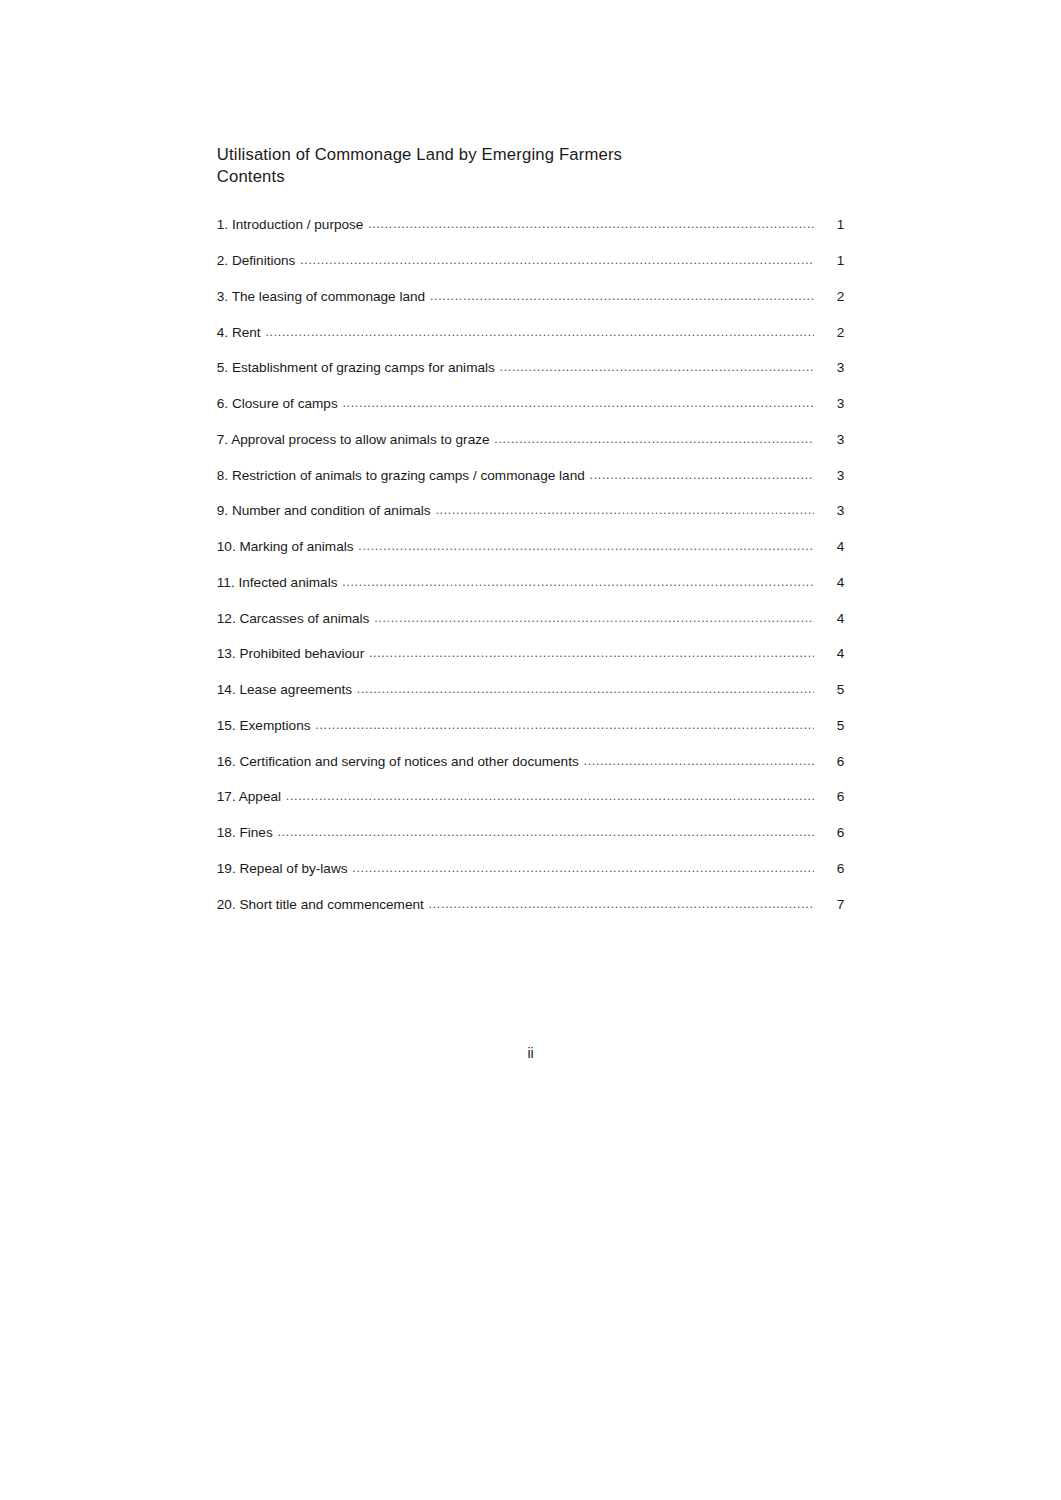Utilisation of Commonage Land by Emerging Farmers
Contents
1. Introduction / purpose .................................................................................................................................................................................................. 1
2. Definitions ................................................................................................................................................................................................................. 1
3. The leasing of commonage land ....................................................................................................................................................................... 2
4. Rent .......................................................................................................................................................................................................................... 2
5. Establishment of grazing camps for animals ................................................................................................................................. 3
6. Closure of camps ................................................................................................................................................................................................. 3
7. Approval process to allow animals to graze .................................................................................................................................. 3
8. Restriction of animals to grazing camps / commonage land ................................................................................................. 3
9. Number and condition of animals ..................................................................................................................................................... 3
10. Marking of animals ........................................................................................................................................................................................... 4
11. Infected animals ................................................................................................................................................................................................ 4
12. Carcasses of animals ........................................................................................................................................................................................ 4
13. Prohibited behaviour ........................................................................................................................................................................................ 4
14. Lease agreements ............................................................................................................................................................................................. 5
15. Exemptions ......................................................................................................................................................................................................... 5
16. Certification and serving of notices and other documents ................................................................................................... 6
17. Appeal .................................................................................................................................................................................................................. 6
18. Fines ....................................................................................................................................................................................................................... 6
19. Repeal of by-laws .............................................................................................................................................................................................. 6
20. Short title and commencement ....................................................................................................................................................... 7
ii